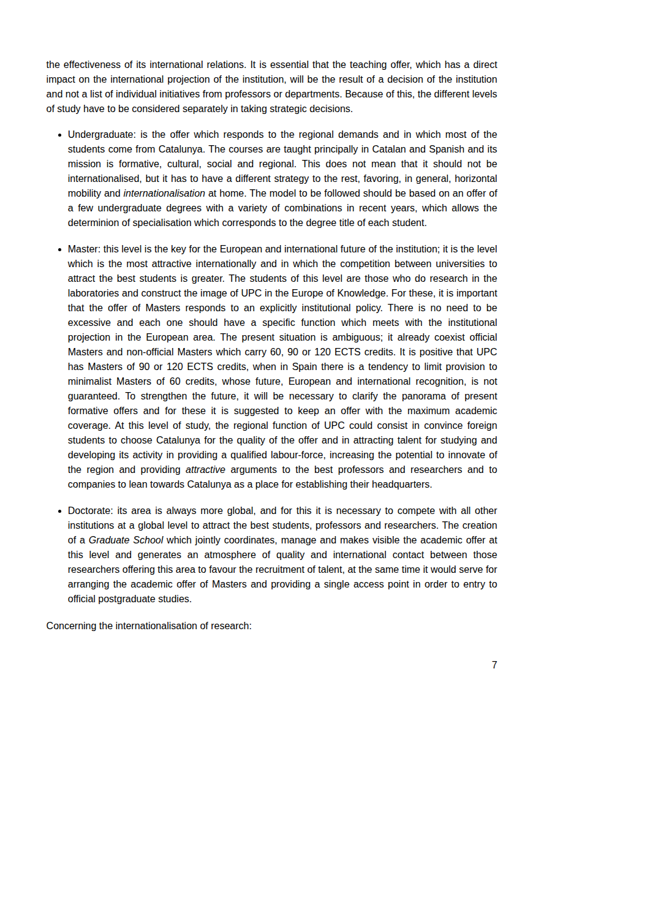the effectiveness of its international relations. It is essential that the teaching offer, which has a direct impact on the international projection of the institution, will be the result of a decision of the institution and not a list of individual initiatives from professors or departments. Because of this, the different levels of study have to be considered separately in taking strategic decisions.
Undergraduate: is the offer which responds to the regional demands and in which most of the students come from Catalunya. The courses are taught principally in Catalan and Spanish and its mission is formative, cultural, social and regional. This does not mean that it should not be internationalised, but it has to have a different strategy to the rest, favoring, in general, horizontal mobility and internationalisation at home. The model to be followed should be based on an offer of a few undergraduate degrees with a variety of combinations in recent years, which allows the determinion of specialisation which corresponds to the degree title of each student.
Master: this level is the key for the European and international future of the institution; it is the level which is the most attractive internationally and in which the competition between universities to attract the best students is greater. The students of this level are those who do research in the laboratories and construct the image of UPC in the Europe of Knowledge. For these, it is important that the offer of Masters responds to an explicitly institutional policy. There is no need to be excessive and each one should have a specific function which meets with the institutional projection in the European area. The present situation is ambiguous; it already coexist official Masters and non-official Masters which carry 60, 90 or 120 ECTS credits. It is positive that UPC has Masters of 90 or 120 ECTS credits, when in Spain there is a tendency to limit provision to minimalist Masters of 60 credits, whose future, European and international recognition, is not guaranteed. To strengthen the future, it will be necessary to clarify the panorama of present formative offers and for these it is suggested to keep an offer with the maximum academic coverage. At this level of study, the regional function of UPC could consist in convince foreign students to choose Catalunya for the quality of the offer and in attracting talent for studying and developing its activity in providing a qualified labour-force, increasing the potential to innovate of the region and providing attractive arguments to the best professors and researchers and to companies to lean towards Catalunya as a place for establishing their headquarters.
Doctorate: its area is always more global, and for this it is necessary to compete with all other institutions at a global level to attract the best students, professors and researchers. The creation of a Graduate School which jointly coordinates, manage and makes visible the academic offer at this level and generates an atmosphere of quality and international contact between those researchers offering this area to favour the recruitment of talent, at the same time it would serve for arranging the academic offer of Masters and providing a single access point in order to entry to official postgraduate studies.
Concerning the internationalisation of research:
7